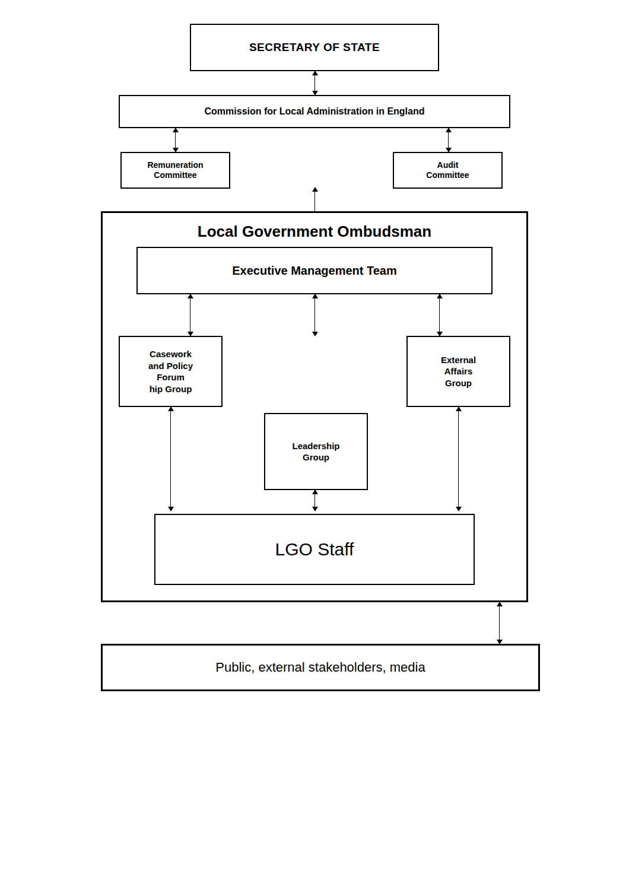SECRETARY OF STATE
Commission for Local Administration in England
Remuneration
Committee
Audit
Committee
Local Government Ombudsman
Executive Management Team
Casework
and Policy
Forum
hip Group
External
Affairs
Group
Leadership
Group
LGO Staff
Public, external stakeholders, media